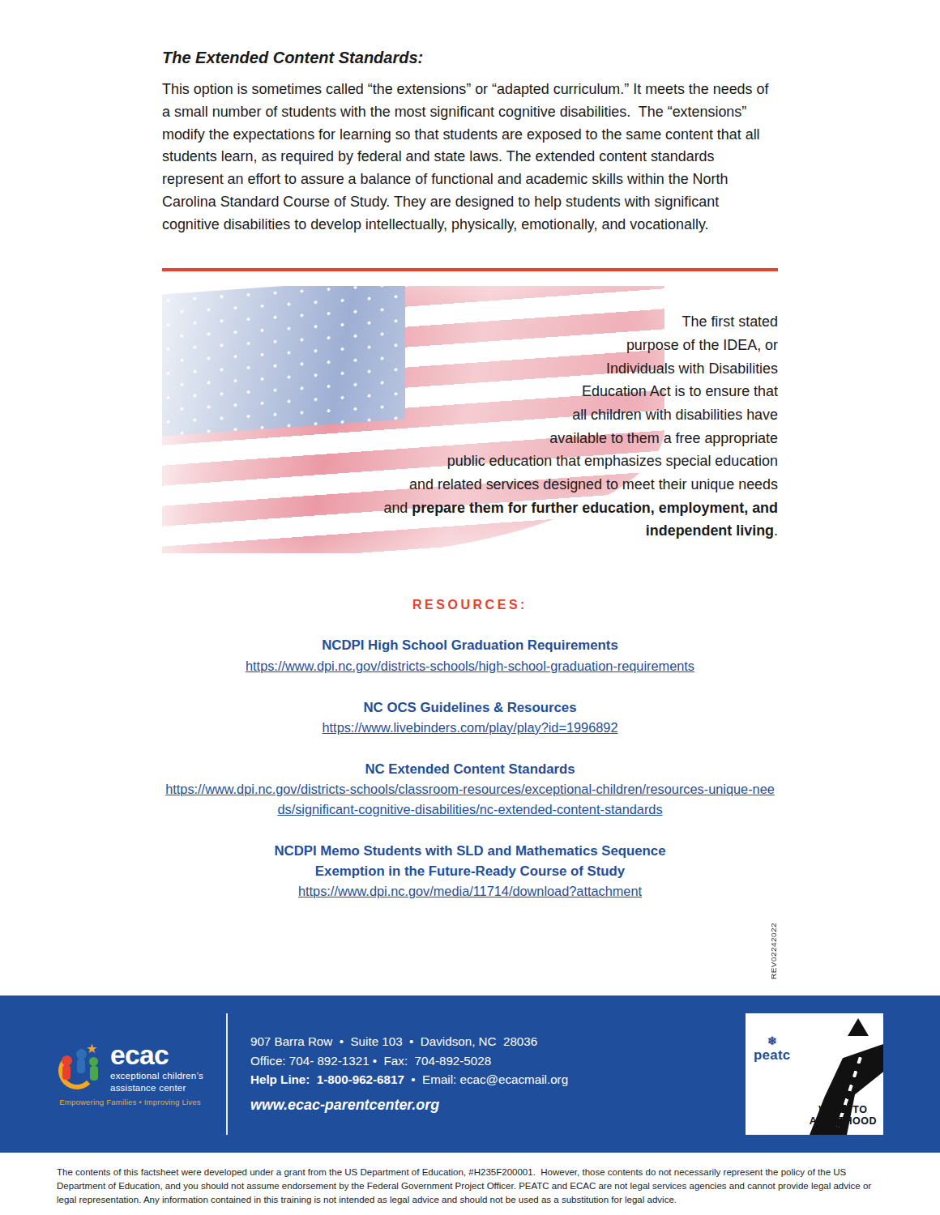The Extended Content Standards:
This option is sometimes called “the extensions” or “adapted curriculum.” It meets the needs of a small number of students with the most significant cognitive disabilities. The “extensions” modify the expectations for learning so that students are exposed to the same content that all students learn, as required by federal and state laws. The extended content standards represent an effort to assure a balance of functional and academic skills within the North Carolina Standard Course of Study. They are designed to help students with significant cognitive disabilities to develop intellectually, physically, emotionally, and vocationally.
The first stated
purpose of the IDEA, or
Individuals with Disabilities
Education Act is to ensure that
all children with disabilities have
available to them a free appropriate
public education that emphasizes special education
and related services designed to meet their unique needs
and prepare them for further education, employment, and
independent living.
RESOURCES:
NCDPI High School Graduation Requirements https://www.dpi.nc.gov/districts-schools/high-school-graduation-requirements
NC OCS Guidelines & Resources https://www.livebinders.com/play/play?id=1996892
NC Extended Content Standards https://www.dpi.nc.gov/districts-schools/classroom-resources/exceptional-children/resources-unique-needs/significant-cognitive-disabilities/nc-extended-content-standards
NCDPI Memo Students with SLD and Mathematics Sequence
Exemption in the Future-Ready Course of Study https://www.dpi.nc.gov/media/11714/download?attachment
REV02242022
★
ecac
exceptional children’s
assistance center
Empowering Families • Improving Lives
907 Barra Row • Suite 103 • Davidson, NC 28036
Office: 704- 892-1321 • Fax: 704-892-5028
Help Line: 1-800-962-6817 • Email: ecac@ecacmail.org
www.ecac-parentcenter.org
❄peatc
WAZE TO
ADULTHOOD
The contents of this factsheet were developed under a grant from the US Department of Education, #H235F200001. However, those contents do not necessarily represent the policy of the US Department of Education, and you should not assume endorsement by the Federal Government Project Officer. PEATC and ECAC are not legal services agencies and cannot provide legal advice or legal representation. Any information contained in this training is not intended as legal advice and should not be used as a substitution for legal advice.